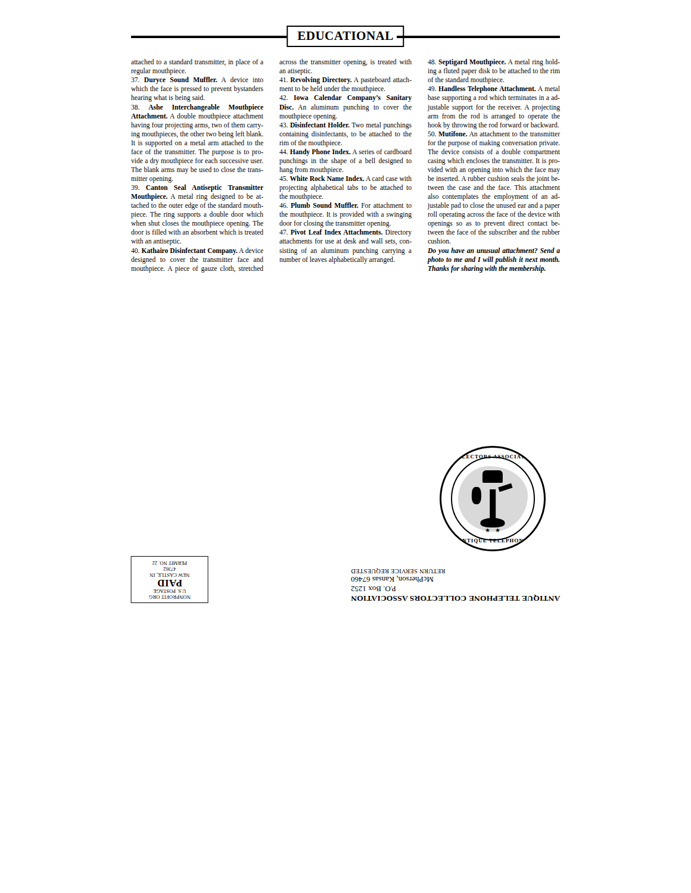EDUCATIONAL
attached to a standard transmitter, in place of a regular mouthpiece.
37. Duryce Sound Muffler. A device into which the face is pressed to prevent bystanders hearing what is being said.
38. Ashe Interchangeable Mouthpiece Attachment. A double mouthpiece attachment having four projecting arms, two of them carrying mouthpieces, the other two being left blank. It is supported on a metal arm attached to the face of the transmitter. The purpose is to provide a dry mouthpiece for each successive user. The blank arms may be used to close the transmitter opening.
39. Canton Seal Antiseptic Transmitter Mouthpiece. A metal ring designed to be attached to the outer edge of the standard mouthpiece. The ring supports a double door which when shut closes the mouthpiece opening. The door is filled with an absorbent which is treated with an antiseptic.
40. Kathairo Disinfectant Company. A device designed to cover the transmitter face and mouthpiece. A piece of gauze cloth, stretched across the transmitter opening, is treated with an atiseptic.
41. Revolving Directory. A pasteboard attachment to be held under the mouthpiece.
42. Iowa Calendar Company’s Sanitary Disc. An aluminum punching to cover the mouthpiece opening.
43. Disinfectant Holder. Two metal punchings containing disinfectants, to be attached to the rim of the mouthpiece.
44. Handy Phone Index. A series of cardboard punchings in the shape of a bell designed to hang from mouthpiece.
45. White Rock Name Index. A card case with projecting alphabetical tabs to be attached to the mouthpiece.
46. Plumb Sound Muffler. For attachment to the mouthpiece. It is provided with a swinging door for closing the transmitter opening.
47. Pivot Leaf Index Attachments. Directory attachments for use at desk and wall sets, consisting of an aluminum punching carrying a number of leaves alphabetically arranged.
48. Septigard Mouthpiece. A metal ring holding a fluted paper disk to be attached to the rim of the standard mouthpiece.
49. Handless Telephone Attachment. A metal base supporting a rod which terminates in a adjustable support for the receiver. A projecting arm from the rod is arranged to operate the hook by throwing the rod forward or backward.
50. Mutifone. An attachment to the transmitter for the purpose of making conversation private. The device consists of a double compartment casing which encloses the transmitter. It is provided with an opening into which the face may be inserted. A rubber cushion seals the joint between the case and the face. This attachment also contemplates the employment of an adjustable pad to close the unused ear and a paper roll operating across the face of the device with openings so as to prevent direct contact between the face of the subscriber and the rubber cushion.
Do you have an unusual attachment? Send a photo to me and I will publish it next month. Thanks for sharing with the membership.
COLLECTORS ASSOCIATION
★ ★
ANTIQUE TELEPHONE
ANTIQUE TELEPHONE COLLECTORS ASSOCIATION
P.O. Box 1252
McPherson, Kansas 67460
RETURN SERVICE REQUESTED
NONPROFIT ORG
U.S. POSTAGE
PAID
NEW CASTLE, IN
47362
PERMIT NO. 22